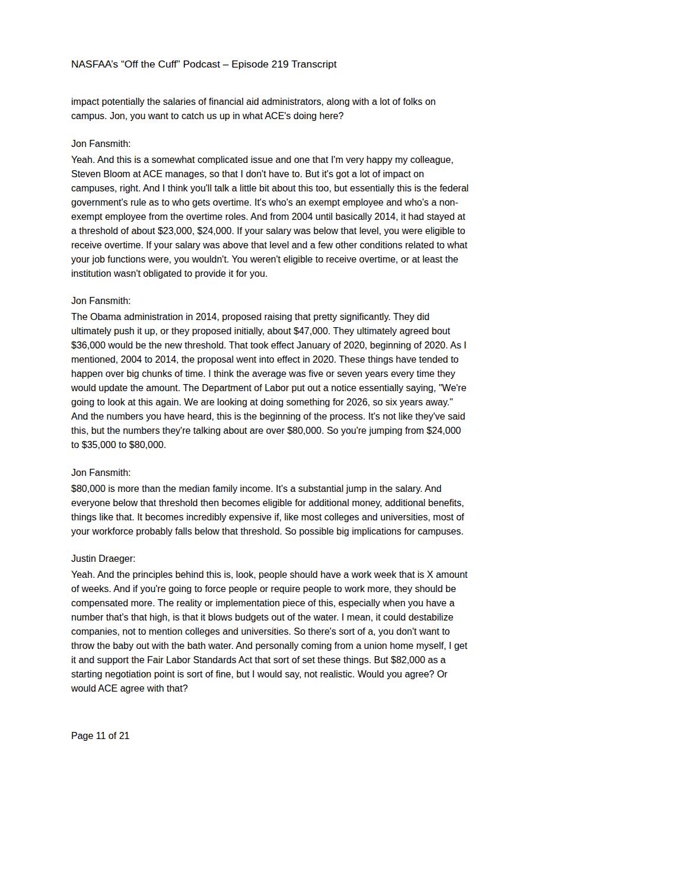NASFAA’s “Off the Cuff” Podcast – Episode 219 Transcript
impact potentially the salaries of financial aid administrators, along with a lot of folks on campus. Jon, you want to catch us up in what ACE's doing here?
Jon Fansmith:
Yeah. And this is a somewhat complicated issue and one that I'm very happy my colleague, Steven Bloom at ACE manages, so that I don't have to. But it's got a lot of impact on campuses, right. And I think you'll talk a little bit about this too, but essentially this is the federal government's rule as to who gets overtime. It's who's an exempt employee and who's a non-exempt employee from the overtime roles. And from 2004 until basically 2014, it had stayed at a threshold of about $23,000, $24,000. If your salary was below that level, you were eligible to receive overtime. If your salary was above that level and a few other conditions related to what your job functions were, you wouldn't. You weren't eligible to receive overtime, or at least the institution wasn't obligated to provide it for you.
Jon Fansmith:
The Obama administration in 2014, proposed raising that pretty significantly. They did ultimately push it up, or they proposed initially, about $47,000. They ultimately agreed bout $36,000 would be the new threshold. That took effect January of 2020, beginning of 2020. As I mentioned, 2004 to 2014, the proposal went into effect in 2020. These things have tended to happen over big chunks of time. I think the average was five or seven years every time they would update the amount. The Department of Labor put out a notice essentially saying, "We're going to look at this again. We are looking at doing something for 2026, so six years away." And the numbers you have heard, this is the beginning of the process. It's not like they've said this, but the numbers they're talking about are over $80,000. So you're jumping from $24,000 to $35,000 to $80,000.
Jon Fansmith:
$80,000 is more than the median family income. It's a substantial jump in the salary. And everyone below that threshold then becomes eligible for additional money, additional benefits, things like that. It becomes incredibly expensive if, like most colleges and universities, most of your workforce probably falls below that threshold. So possible big implications for campuses.
Justin Draeger:
Yeah. And the principles behind this is, look, people should have a work week that is X amount of weeks. And if you're going to force people or require people to work more, they should be compensated more. The reality or implementation piece of this, especially when you have a number that's that high, is that it blows budgets out of the water. I mean, it could destabilize companies, not to mention colleges and universities. So there's sort of a, you don't want to throw the baby out with the bath water. And personally coming from a union home myself, I get it and support the Fair Labor Standards Act that sort of set these things. But $82,000 as a starting negotiation point is sort of fine, but I would say, not realistic. Would you agree? Or would ACE agree with that?
Page 11 of 21